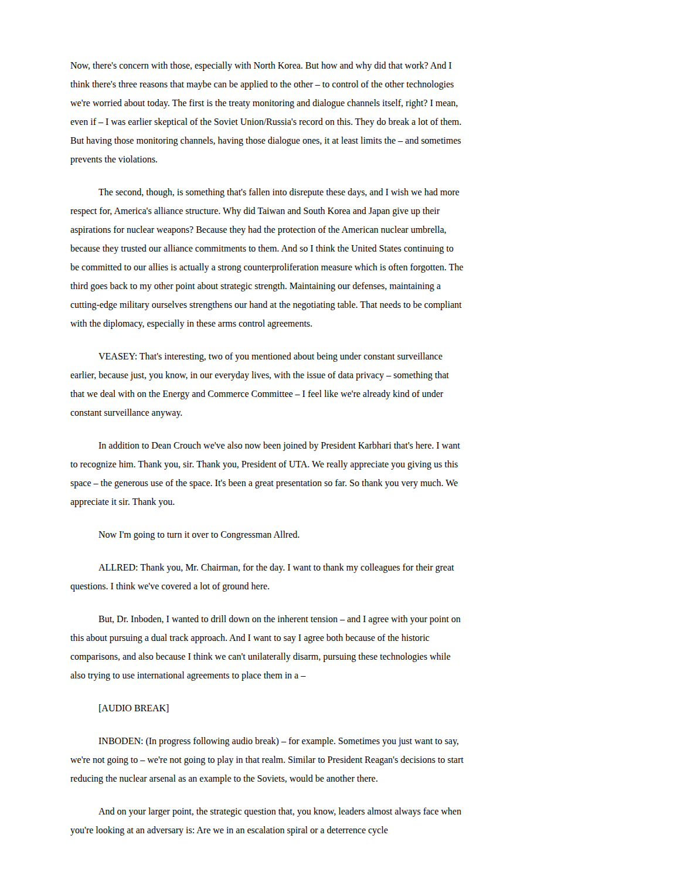Now, there's concern with those, especially with North Korea. But how and why did that work? And I think there's three reasons that maybe can be applied to the other – to control of the other technologies we're worried about today. The first is the treaty monitoring and dialogue channels itself, right? I mean, even if – I was earlier skeptical of the Soviet Union/Russia's record on this. They do break a lot of them. But having those monitoring channels, having those dialogue ones, it at least limits the – and sometimes prevents the violations.
The second, though, is something that's fallen into disrepute these days, and I wish we had more respect for, America's alliance structure. Why did Taiwan and South Korea and Japan give up their aspirations for nuclear weapons? Because they had the protection of the American nuclear umbrella, because they trusted our alliance commitments to them. And so I think the United States continuing to be committed to our allies is actually a strong counterproliferation measure which is often forgotten. The third goes back to my other point about strategic strength. Maintaining our defenses, maintaining a cutting-edge military ourselves strengthens our hand at the negotiating table. That needs to be compliant with the diplomacy, especially in these arms control agreements.
VEASEY: That's interesting, two of you mentioned about being under constant surveillance earlier, because just, you know, in our everyday lives, with the issue of data privacy – something that that we deal with on the Energy and Commerce Committee – I feel like we're already kind of under constant surveillance anyway.
In addition to Dean Crouch we've also now been joined by President Karbhari that's here. I want to recognize him. Thank you, sir. Thank you, President of UTA. We really appreciate you giving us this space – the generous use of the space. It's been a great presentation so far. So thank you very much. We appreciate it sir. Thank you.
Now I'm going to turn it over to Congressman Allred.
ALLRED: Thank you, Mr. Chairman, for the day. I want to thank my colleagues for their great questions. I think we've covered a lot of ground here.
But, Dr. Inboden, I wanted to drill down on the inherent tension – and I agree with your point on this about pursuing a dual track approach. And I want to say I agree both because of the historic comparisons, and also because I think we can't unilaterally disarm, pursuing these technologies while also trying to use international agreements to place them in a –
[AUDIO BREAK]
INBODEN: (In progress following audio break) – for example. Sometimes you just want to say, we're not going to – we're not going to play in that realm. Similar to President Reagan's decisions to start reducing the nuclear arsenal as an example to the Soviets, would be another there.
And on your larger point, the strategic question that, you know, leaders almost always face when you're looking at an adversary is: Are we in an escalation spiral or a deterrence cycle